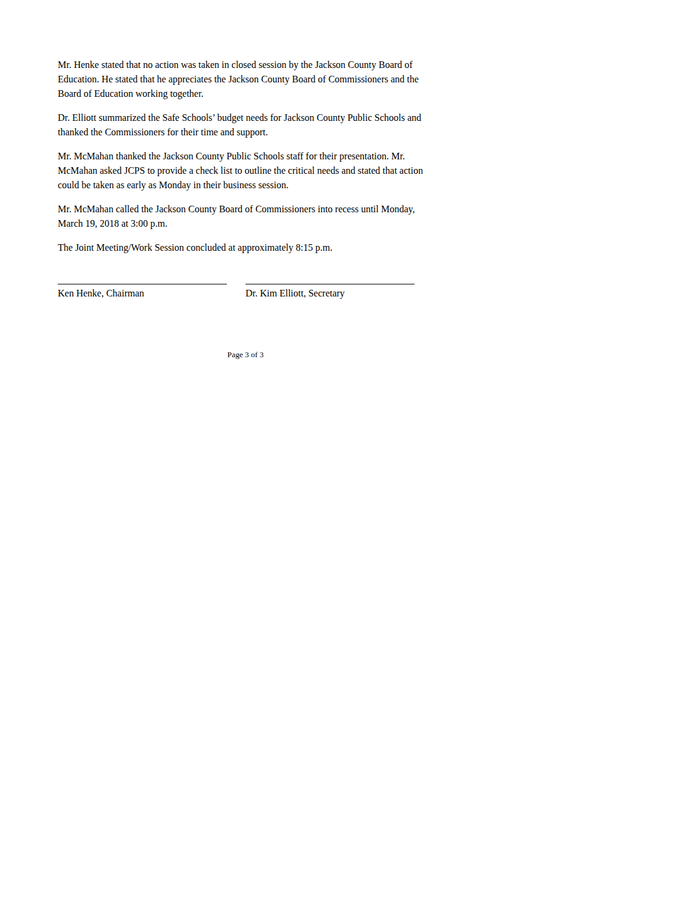Mr. Henke stated that no action was taken in closed session by the Jackson County Board of Education. He stated that he appreciates the Jackson County Board of Commissioners and the Board of Education working together.
Dr. Elliott summarized the Safe Schools’ budget needs for Jackson County Public Schools and thanked the Commissioners for their time and support.
Mr. McMahan thanked the Jackson County Public Schools staff for their presentation. Mr. McMahan asked JCPS to provide a check list to outline the critical needs and stated that action could be taken as early as Monday in their business session.
Mr. McMahan called the Jackson County Board of Commissioners into recess until Monday, March 19, 2018 at 3:00 p.m.
The Joint Meeting/Work Session concluded at approximately 8:15 p.m.
| Ken Henke, Chairman | Dr. Kim Elliott, Secretary |
Page 3 of 3